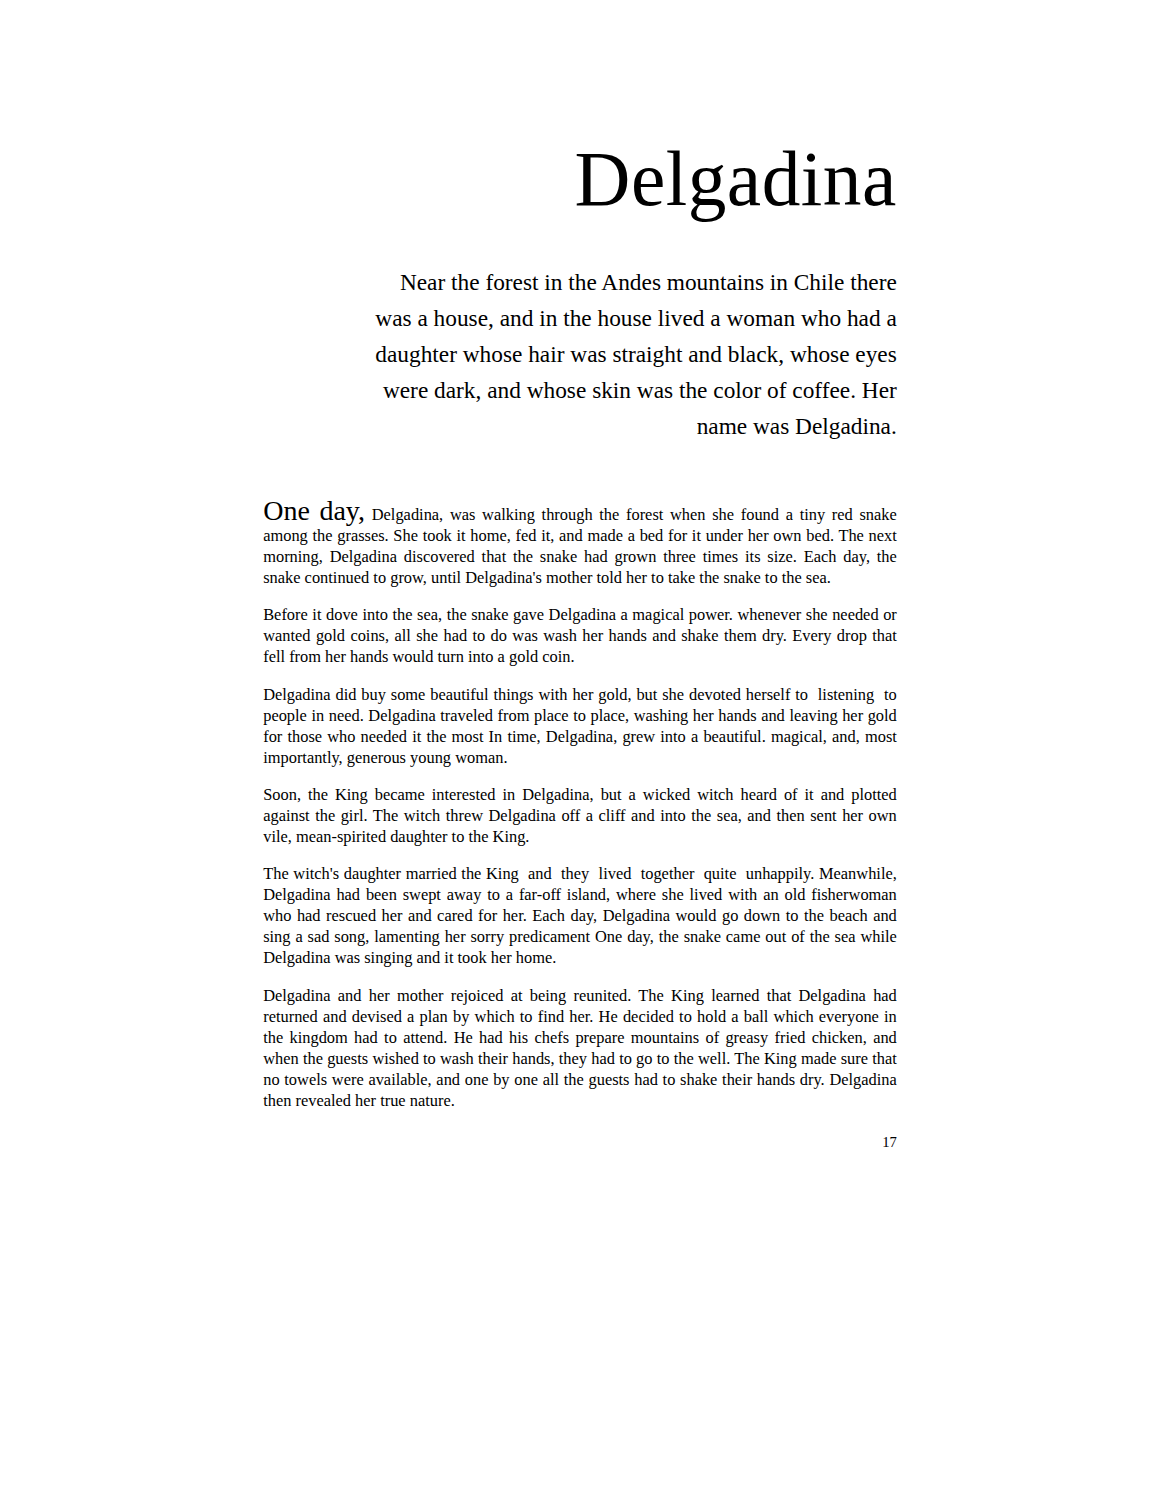Delgadina
Near the forest in the Andes mountains in Chile there was a house, and in the house lived a woman who had a daughter whose hair was straight and black, whose eyes were dark, and whose skin was the color of coffee. Her name was Delgadina.
One day, Delgadina, was walking through the forest when she found a tiny red snake among the grasses. She took it home, fed it, and made a bed for it under her own bed. The next morning, Delgadina discovered that the snake had grown three times its size. Each day, the snake continued to grow, until Delgadina's mother told her to take the snake to the sea.
Before it dove into the sea, the snake gave Delgadina a magical power. whenever she needed or wanted gold coins, all she had to do was wash her hands and shake them dry. Every drop that fell from her hands would turn into a gold coin.
Delgadina did buy some beautiful things with her gold, but she devoted herself to listening to people in need. Delgadina traveled from place to place, washing her hands and leaving her gold for those who needed it the most In time, Delgadina, grew into a beautiful. magical, and, most importantly, generous young woman.
Soon, the King became interested in Delgadina, but a wicked witch heard of it and plotted against the girl. The witch threw Delgadina off a cliff and into the sea, and then sent her own vile, mean-spirited daughter to the King.
The witch's daughter married the King and they lived together quite unhappily. Meanwhile, Delgadina had been swept away to a far-off island, where she lived with an old fisherwoman who had rescued her and cared for her. Each day, Delgadina would go down to the beach and sing a sad song, lamenting her sorry predicament One day, the snake came out of the sea while Delgadina was singing and it took her home.
Delgadina and her mother rejoiced at being reunited. The King learned that Delgadina had returned and devised a plan by which to find her. He decided to hold a ball which everyone in the kingdom had to attend. He had his chefs prepare mountains of greasy fried chicken, and when the guests wished to wash their hands, they had to go to the well. The King made sure that no towels were available, and one by one all the guests had to shake their hands dry. Delgadina then revealed her true nature.
17